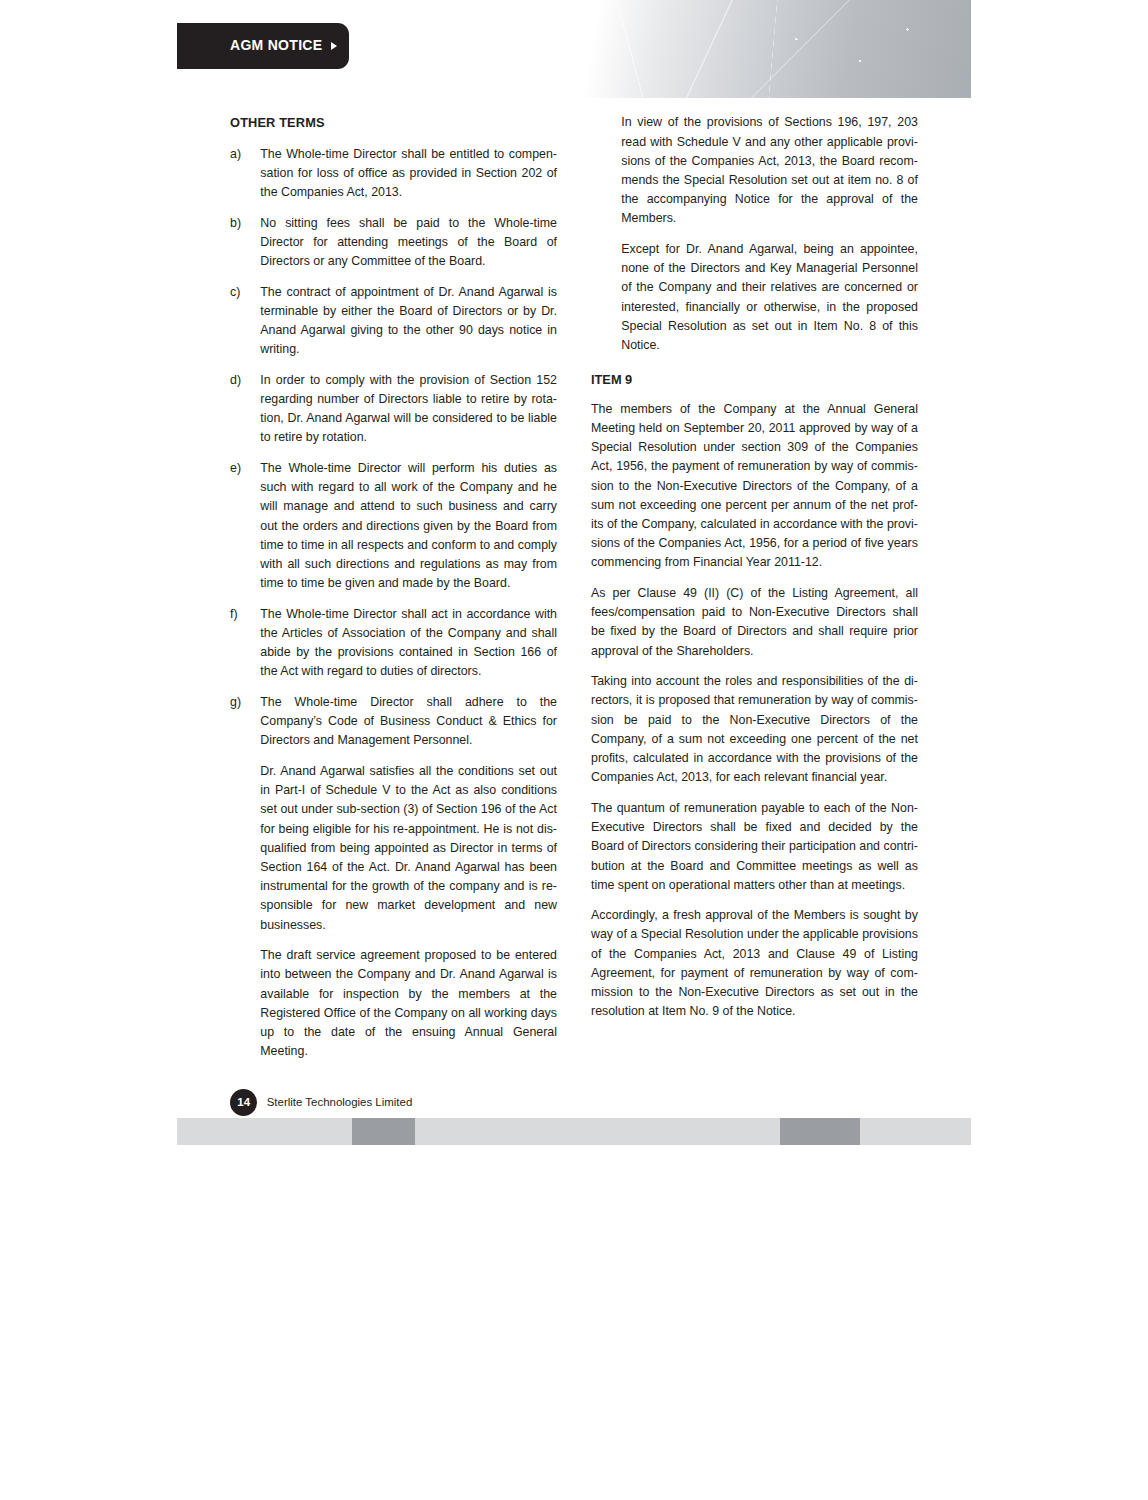AGM NOTICE
OTHER TERMS
The Whole-time Director shall be entitled to compensation for loss of office as provided in Section 202 of the Companies Act, 2013.
No sitting fees shall be paid to the Whole-time Director for attending meetings of the Board of Directors or any Committee of the Board.
The contract of appointment of Dr. Anand Agarwal is terminable by either the Board of Directors or by Dr. Anand Agarwal giving to the other 90 days notice in writing.
In order to comply with the provision of Section 152 regarding number of Directors liable to retire by rotation, Dr. Anand Agarwal will be considered to be liable to retire by rotation.
The Whole-time Director will perform his duties as such with regard to all work of the Company and he will manage and attend to such business and carry out the orders and directions given by the Board from time to time in all respects and conform to and comply with all such directions and regulations as may from time to time be given and made by the Board.
The Whole-time Director shall act in accordance with the Articles of Association of the Company and shall abide by the provisions contained in Section 166 of the Act with regard to duties of directors.
The Whole-time Director shall adhere to the Company’s Code of Business Conduct & Ethics for Directors and Management Personnel.
Dr. Anand Agarwal satisfies all the conditions set out in Part-I of Schedule V to the Act as also conditions set out under sub-section (3) of Section 196 of the Act for being eligible for his re-appointment. He is not disqualified from being appointed as Director in terms of Section 164 of the Act. Dr. Anand Agarwal has been instrumental for the growth of the company and is responsible for new market development and new businesses.
The draft service agreement proposed to be entered into between the Company and Dr. Anand Agarwal is available for inspection by the members at the Registered Office of the Company on all working days up to the date of the ensuing Annual General Meeting.
In view of the provisions of Sections 196, 197, 203 read with Schedule V and any other applicable provisions of the Companies Act, 2013, the Board recommends the Special Resolution set out at item no. 8 of the accompanying Notice for the approval of the Members.
Except for Dr. Anand Agarwal, being an appointee, none of the Directors and Key Managerial Personnel of the Company and their relatives are concerned or interested, financially or otherwise, in the proposed Special Resolution as set out in Item No. 8 of this Notice.
ITEM 9
The members of the Company at the Annual General Meeting held on September 20, 2011 approved by way of a Special Resolution under section 309 of the Companies Act, 1956, the payment of remuneration by way of commission to the Non-Executive Directors of the Company, of a sum not exceeding one percent per annum of the net profits of the Company, calculated in accordance with the provisions of the Companies Act, 1956, for a period of five years commencing from Financial Year 2011-12.
As per Clause 49 (II) (C) of the Listing Agreement, all fees/compensation paid to Non-Executive Directors shall be fixed by the Board of Directors and shall require prior approval of the Shareholders.
Taking into account the roles and responsibilities of the directors, it is proposed that remuneration by way of commission be paid to the Non-Executive Directors of the Company, of a sum not exceeding one percent of the net profits, calculated in accordance with the provisions of the Companies Act, 2013, for each relevant financial year.
The quantum of remuneration payable to each of the Non-Executive Directors shall be fixed and decided by the Board of Directors considering their participation and contribution at the Board and Committee meetings as well as time spent on operational matters other than at meetings.
Accordingly, a fresh approval of the Members is sought by way of a Special Resolution under the applicable provisions of the Companies Act, 2013 and Clause 49 of Listing Agreement, for payment of remuneration by way of commission to the Non-Executive Directors as set out in the resolution at Item No. 9 of the Notice.
14
Sterlite Technologies Limited